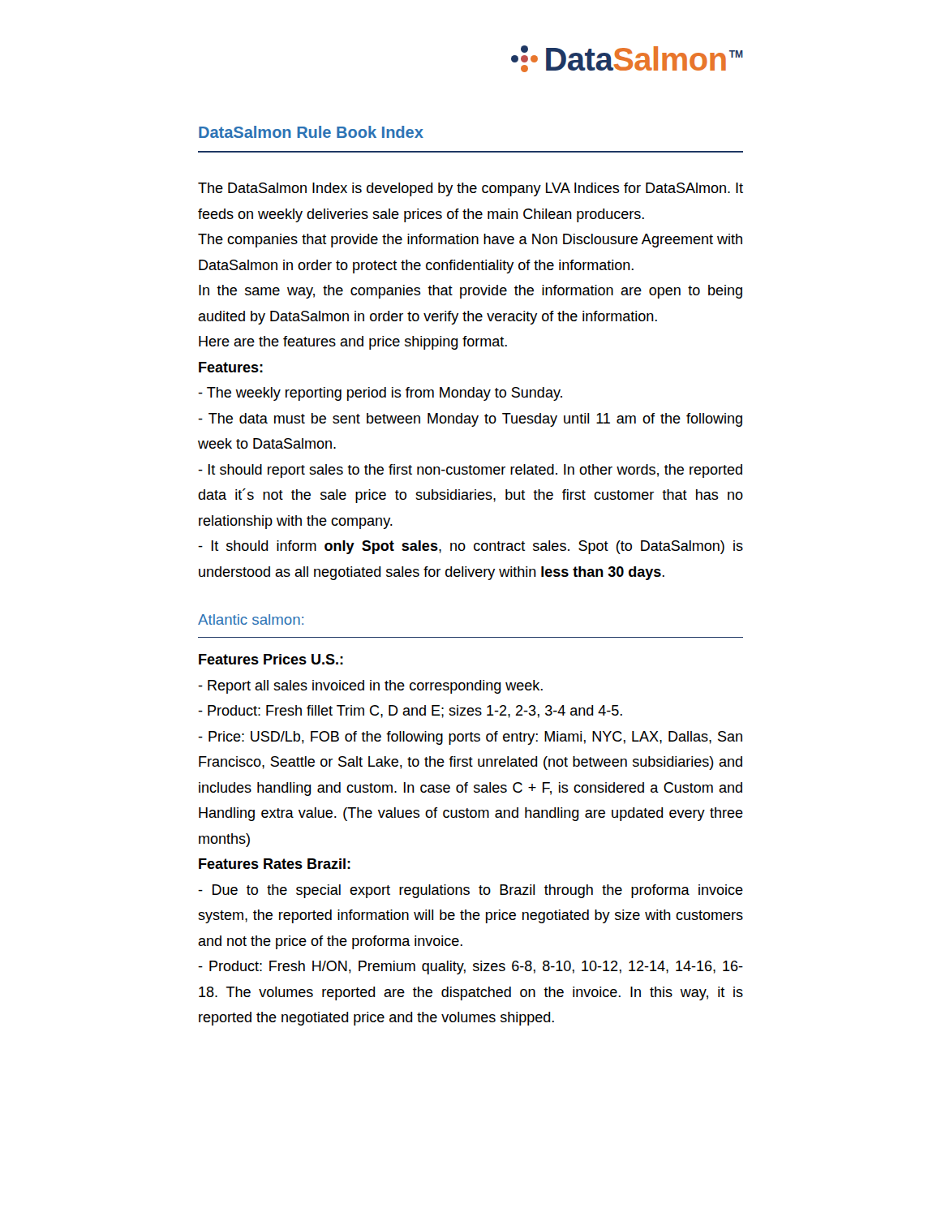Data Salmon TM
DataSalmon Rule Book Index
The DataSalmon Index is developed by the company LVA Indices for DataSAlmon. It feeds on weekly deliveries sale prices of the main Chilean producers.
The companies that provide the information have a Non Disclousure Agreement with DataSalmon in order to protect the confidentiality of the information.
In the same way, the companies that provide the information are open to being audited by DataSalmon in order to verify the veracity of the information.
Here are the features and price shipping format.
Features:
- The weekly reporting period is from Monday to Sunday.
- The data must be sent between Monday to Tuesday until 11 am of the following week to DataSalmon.
- It should report sales to the first non-customer related. In other words, the reported data it´s not the sale price to subsidiaries, but the first customer that has no relationship with the company.
- It should inform only Spot sales, no contract sales. Spot (to DataSalmon) is understood as all negotiated sales for delivery within less than 30 days.
Atlantic salmon:
Features Prices U.S.:
- Report all sales invoiced in the corresponding week.
- Product: Fresh fillet Trim C, D and E; sizes 1-2, 2-3, 3-4 and 4-5.
- Price: USD/Lb, FOB of the following ports of entry: Miami, NYC, LAX, Dallas, San Francisco, Seattle or Salt Lake, to the first unrelated (not between subsidiaries) and includes handling and custom. In case of sales C + F, is considered a Custom and Handling extra value. (The values of custom and handling are updated every three months)
Features Rates Brazil:
- Due to the special export regulations to Brazil through the proforma invoice system, the reported information will be the price negotiated by size with customers and not the price of the proforma invoice.
- Product: Fresh H/ON, Premium quality, sizes 6-8, 8-10, 10-12, 12-14, 14-16, 16-18. The volumes reported are the dispatched on the invoice. In this way, it is reported the negotiated price and the volumes shipped.